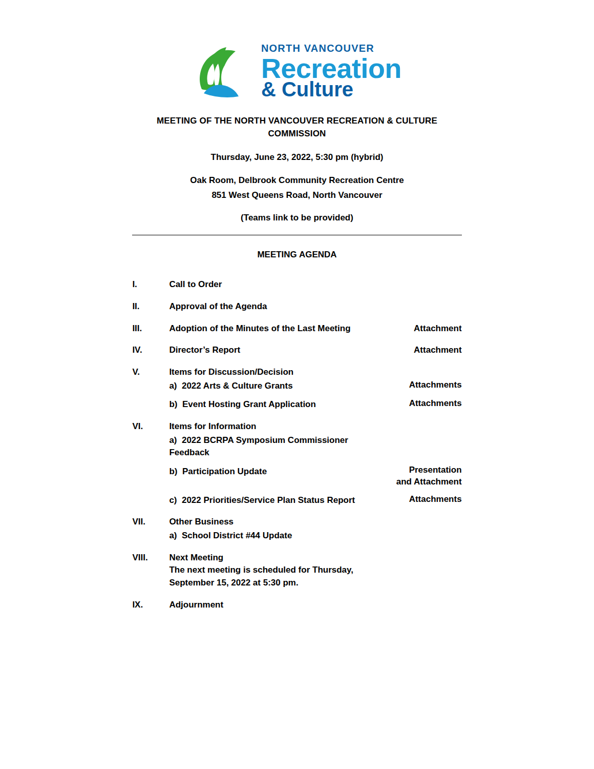North Vancouver
Recreation
& Culture
MEETING OF THE NORTH VANCOUVER RECREATION & CULTURE COMMISSION
Thursday, June 23, 2022, 5:30 pm (hybrid)
Oak Room, Delbrook Community Recreation Centre
851 West Queens Road, North Vancouver
(Teams link to be provided)
MEETING AGENDA
| I. | Call to Order | |
| II. | Approval of the Agenda | |
| III. | Adoption of the Minutes of the Last Meeting | Attachment |
| IV. | Director’s Report | Attachment |
| V. | Items for Discussion/Decision a) 2022 Arts & Culture Grants | Attachments |
| | b) Event Hosting Grant Application | Attachments |
| VI. | Items for Information a) 2022 BCRPA Symposium Commissioner Feedback | |
| | b) Participation Update | Presentation and Attachment |
| | c) 2022 Priorities/Service Plan Status Report | Attachments |
| VII. | Other Business a) School District #44 Update | |
| VIII. | Next Meeting The next meeting is scheduled for Thursday, September 15, 2022 at 5:30 pm. | |
| IX. | Adjournment | |